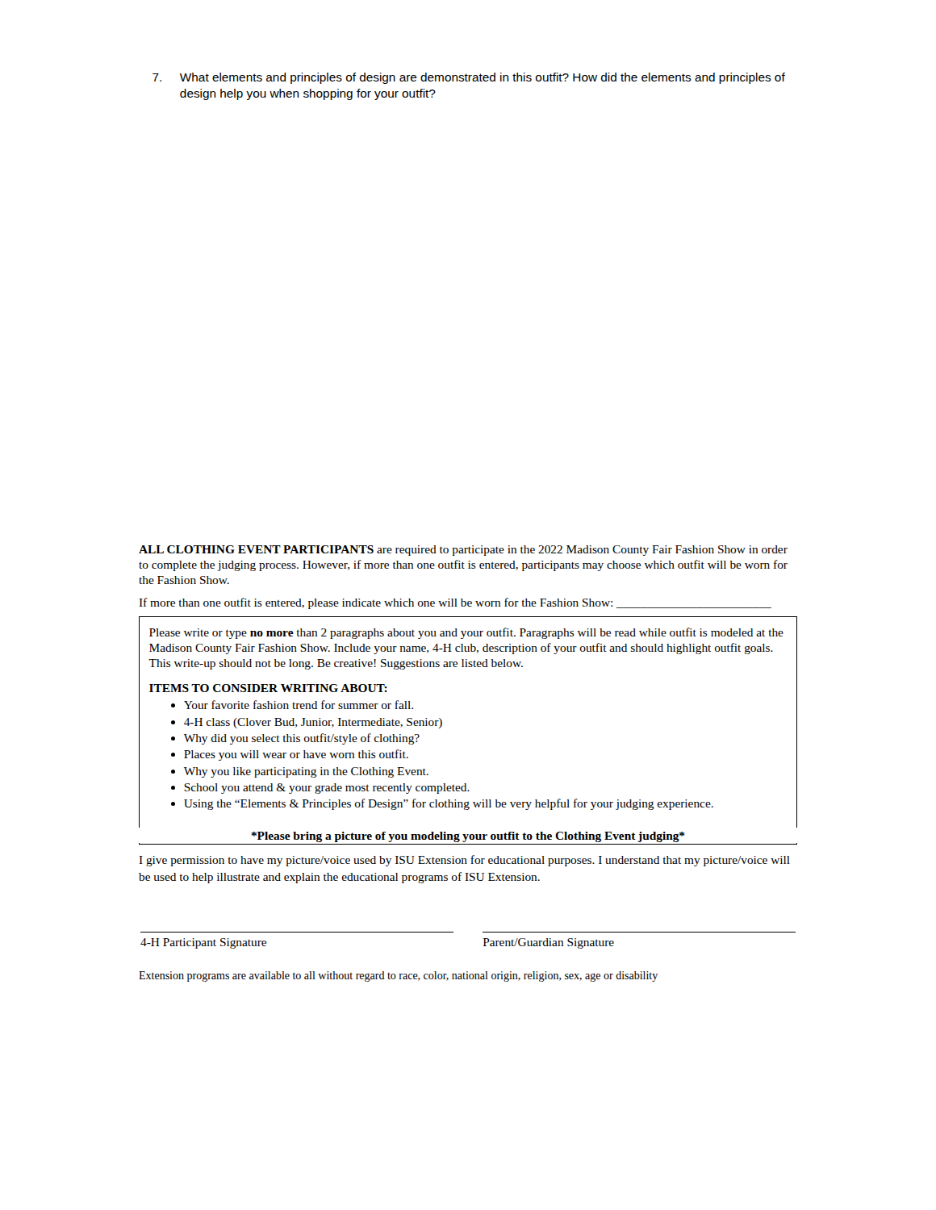What elements and principles of design are demonstrated in this outfit? How did the elements and principles of design help you when shopping for your outfit?
ALL CLOTHING EVENT PARTICIPANTS are required to participate in the 2022 Madison County Fair Fashion Show in order to complete the judging process. However, if more than one outfit is entered, participants may choose which outfit will be worn for the Fashion Show.
If more than one outfit is entered, please indicate which one will be worn for the Fashion Show: _________________________
Please write or type no more than 2 paragraphs about you and your outfit. Paragraphs will be read while outfit is modeled at the Madison County Fair Fashion Show. Include your name, 4-H club, description of your outfit and should highlight outfit goals. This write-up should not be long. Be creative! Suggestions are listed below.
ITEMS TO CONSIDER WRITING ABOUT:
Your favorite fashion trend for summer or fall.
4-H class (Clover Bud, Junior, Intermediate, Senior)
Why did you select this outfit/style of clothing?
Places you will wear or have worn this outfit.
Why you like participating in the Clothing Event.
School you attend & your grade most recently completed.
Using the “Elements & Principles of Design” for clothing will be very helpful for your judging experience.
*Please bring a picture of you modeling your outfit to the Clothing Event judging*
I give permission to have my picture/voice used by ISU Extension for educational purposes. I understand that my picture/voice will be used to help illustrate and explain the educational programs of ISU Extension.
| 4-H Participant Signature | | Parent/Guardian Signature |
Extension programs are available to all without regard to race, color, national origin, religion, sex, age or disability